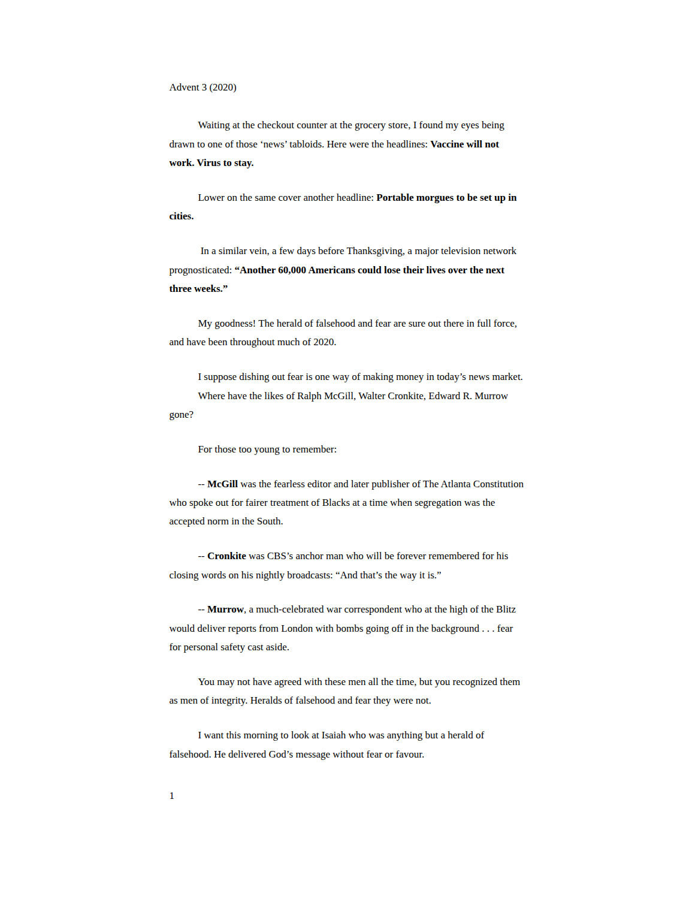Advent 3 (2020)
Waiting at the checkout counter at the grocery store, I found my eyes being drawn to one of those ‘news’ tabloids. Here were the headlines: Vaccine will not work. Virus to stay.
Lower on the same cover another headline: Portable morgues to be set up in cities.
In a similar vein, a few days before Thanksgiving, a major television network prognosticated: “Another 60,000 Americans could lose their lives over the next three weeks.”
My goodness! The herald of falsehood and fear are sure out there in full force, and have been throughout much of 2020.
I suppose dishing out fear is one way of making money in today’s news market.
Where have the likes of Ralph McGill, Walter Cronkite, Edward R. Murrow gone?
For those too young to remember:
-- McGill was the fearless editor and later publisher of The Atlanta Constitution who spoke out for fairer treatment of Blacks at a time when segregation was the accepted norm in the South.
-- Cronkite was CBS’s anchor man who will be forever remembered for his closing words on his nightly broadcasts: “And that’s the way it is.”
-- Murrow, a much-celebrated war correspondent who at the high of the Blitz would deliver reports from London with bombs going off in the background . . . fear for personal safety cast aside.
You may not have agreed with these men all the time, but you recognized them as men of integrity. Heralds of falsehood and fear they were not.
I want this morning to look at Isaiah who was anything but a herald of falsehood. He delivered God’s message without fear or favour.
1